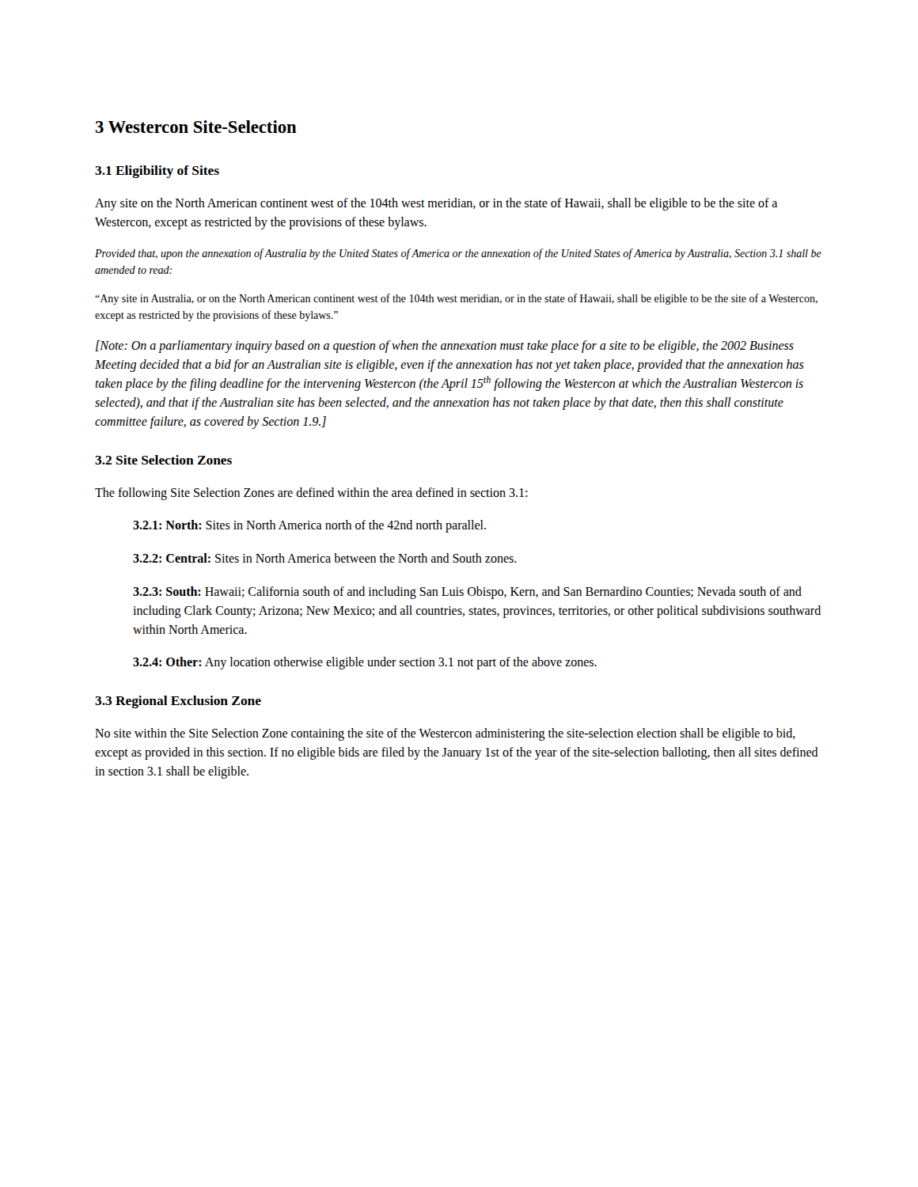3 Westercon Site-Selection
3.1 Eligibility of Sites
Any site on the North American continent west of the 104th west meridian, or in the state of Hawaii, shall be eligible to be the site of a Westercon, except as restricted by the provisions of these bylaws.
Provided that, upon the annexation of Australia by the United States of America or the annexation of the United States of America by Australia, Section 3.1 shall be amended to read:
“Any site in Australia, or on the North American continent west of the 104th west meridian, or in the state of Hawaii, shall be eligible to be the site of a Westercon, except as restricted by the provisions of these bylaws.”
[Note: On a parliamentary inquiry based on a question of when the annexation must take place for a site to be eligible, the 2002 Business Meeting decided that a bid for an Australian site is eligible, even if the annexation has not yet taken place, provided that the annexation has taken place by the filing deadline for the intervening Westercon (the April 15th following the Westercon at which the Australian Westercon is selected), and that if the Australian site has been selected, and the annexation has not taken place by that date, then this shall constitute committee failure, as covered by Section 1.9.]
3.2 Site Selection Zones
The following Site Selection Zones are defined within the area defined in section 3.1:
3.2.1: North: Sites in North America north of the 42nd north parallel.
3.2.2: Central: Sites in North America between the North and South zones.
3.2.3: South: Hawaii; California south of and including San Luis Obispo, Kern, and San Bernardino Counties; Nevada south of and including Clark County; Arizona; New Mexico; and all countries, states, provinces, territories, or other political subdivisions southward within North America.
3.2.4: Other: Any location otherwise eligible under section 3.1 not part of the above zones.
3.3 Regional Exclusion Zone
No site within the Site Selection Zone containing the site of the Westercon administering the site-selection election shall be eligible to bid, except as provided in this section. If no eligible bids are filed by the January 1st of the year of the site-selection balloting, then all sites defined in section 3.1 shall be eligible.